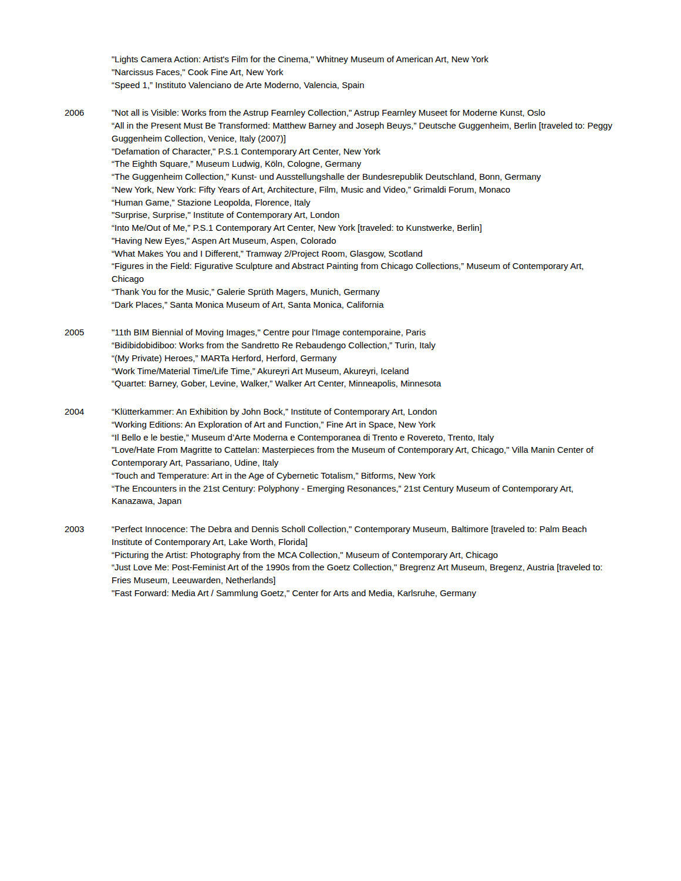"Lights Camera Action: Artist's Film for the Cinema," Whitney Museum of American Art, New York
"Narcissus Faces," Cook Fine Art, New York
“Speed 1,” Instituto Valenciano de Arte Moderno, Valencia, Spain
2006
"Not all is Visible: Works from the Astrup Fearnley Collection," Astrup Fearnley Museet for Moderne Kunst, Oslo
“All in the Present Must Be Transformed: Matthew Barney and Joseph Beuys,” Deutsche Guggenheim, Berlin [traveled to: Peggy Guggenheim Collection, Venice, Italy (2007)]
"Defamation of Character," P.S.1 Contemporary Art Center, New York
“The Eighth Square,” Museum Ludwig, Köln, Cologne, Germany
“The Guggenheim Collection,” Kunst- und Ausstellungshalle der Bundesrepublik Deutschland, Bonn, Germany
“New York, New York: Fifty Years of Art, Architecture, Film, Music and Video,” Grimaldi Forum, Monaco
“Human Game,” Stazione Leopolda, Florence, Italy
"Surprise, Surprise," Institute of Contemporary Art, London
“Into Me/Out of Me,” P.S.1 Contemporary Art Center, New York [traveled: to Kunstwerke, Berlin]
"Having New Eyes," Aspen Art Museum, Aspen, Colorado
“What Makes You and I Different,” Tramway 2/Project Room, Glasgow, Scotland
“Figures in the Field: Figurative Sculpture and Abstract Painting from Chicago Collections,” Museum of Contemporary Art, Chicago
“Thank You for the Music,” Galerie Sprüth Magers, Munich, Germany
“Dark Places,” Santa Monica Museum of Art, Santa Monica, California
2005
"11th BIM Biennial of Moving Images," Centre pour l'Image contemporaine, Paris
“Bidibidobidiboo: Works from the Sandretto Re Rebaudengo Collection,” Turin, Italy
“(My Private) Heroes,” MARTa Herford, Herford, Germany
“Work Time/Material Time/Life Time,” Akureyri Art Museum, Akureyri, Iceland
“Quartet: Barney, Gober, Levine, Walker,” Walker Art Center, Minneapolis, Minnesota
2004
“Klütterkammer: An Exhibition by John Bock,” Institute of Contemporary Art, London
“Working Editions: An Exploration of Art and Function,” Fine Art in Space, New York
“Il Bello e le bestie,” Museum d’Arte Moderna e Contemporanea di Trento e Rovereto, Trento, Italy
"Love/Hate From Magritte to Cattelan: Masterpieces from the Museum of Contemporary Art, Chicago," Villa Manin Center of Contemporary Art, Passariano, Udine, Italy
“Touch and Temperature: Art in the Age of Cybernetic Totalism,” Bitforms, New York
“The Encounters in the 21st Century: Polyphony - Emerging Resonances,” 21st Century Museum of Contemporary Art, Kanazawa, Japan
2003
“Perfect Innocence: The Debra and Dennis Scholl Collection," Contemporary Museum, Baltimore [traveled to: Palm Beach Institute of Contemporary Art, Lake Worth, Florida]
“Picturing the Artist: Photography from the MCA Collection," Museum of Contemporary Art, Chicago
“Just Love Me: Post-Feminist Art of the 1990s from the Goetz Collection," Bregrenz Art Museum, Bregenz, Austria [traveled to: Fries Museum, Leeuwarden, Netherlands]
"Fast Forward: Media Art / Sammlung Goetz," Center for Arts and Media, Karlsruhe, Germany